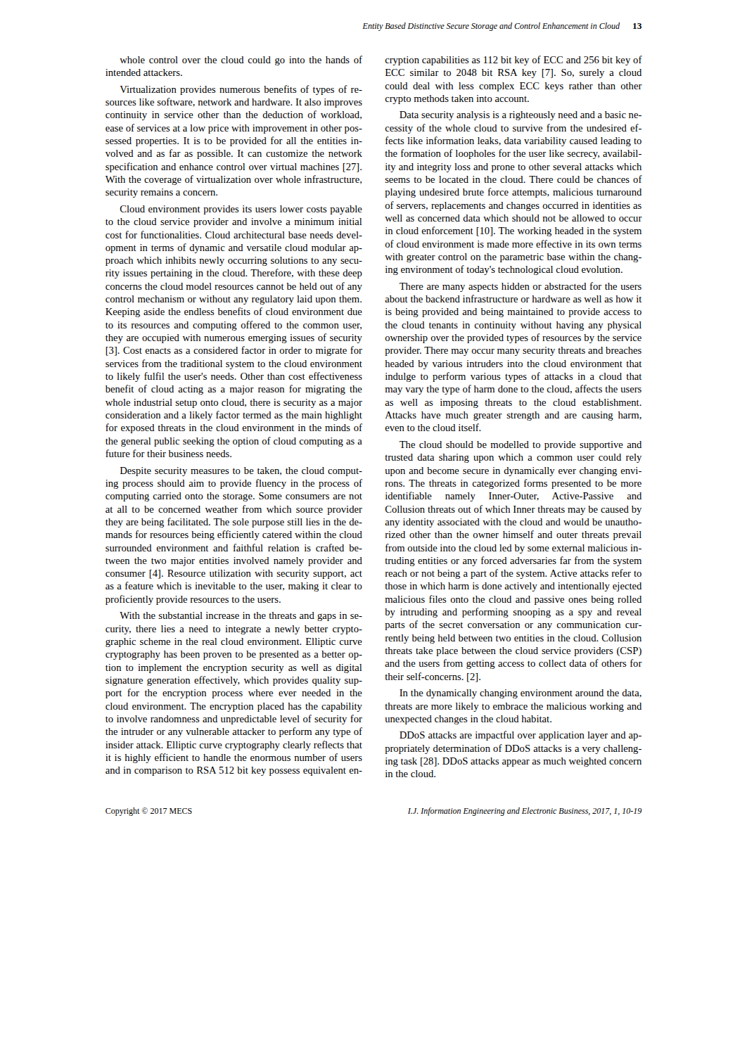Entity Based Distinctive Secure Storage and Control Enhancement in Cloud 13
whole control over the cloud could go into the hands of intended attackers.
Virtualization provides numerous benefits of types of resources like software, network and hardware. It also improves continuity in service other than the deduction of workload, ease of services at a low price with improvement in other possessed properties. It is to be provided for all the entities involved and as far as possible. It can customize the network specification and enhance control over virtual machines [27]. With the coverage of virtualization over whole infrastructure, security remains a concern.
Cloud environment provides its users lower costs payable to the cloud service provider and involve a minimum initial cost for functionalities. Cloud architectural base needs development in terms of dynamic and versatile cloud modular approach which inhibits newly occurring solutions to any security issues pertaining in the cloud. Therefore, with these deep concerns the cloud model resources cannot be held out of any control mechanism or without any regulatory laid upon them. Keeping aside the endless benefits of cloud environment due to its resources and computing offered to the common user, they are occupied with numerous emerging issues of security [3]. Cost enacts as a considered factor in order to migrate for services from the traditional system to the cloud environment to likely fulfil the user's needs. Other than cost effectiveness benefit of cloud acting as a major reason for migrating the whole industrial setup onto cloud, there is security as a major consideration and a likely factor termed as the main highlight for exposed threats in the cloud environment in the minds of the general public seeking the option of cloud computing as a future for their business needs.
Despite security measures to be taken, the cloud computing process should aim to provide fluency in the process of computing carried onto the storage. Some consumers are not at all to be concerned weather from which source provider they are being facilitated. The sole purpose still lies in the demands for resources being efficiently catered within the cloud surrounded environment and faithful relation is crafted between the two major entities involved namely provider and consumer [4]. Resource utilization with security support, act as a feature which is inevitable to the user, making it clear to proficiently provide resources to the users.
With the substantial increase in the threats and gaps in security, there lies a need to integrate a newly better cryptographic scheme in the real cloud environment. Elliptic curve cryptography has been proven to be presented as a better option to implement the encryption security as well as digital signature generation effectively, which provides quality support for the encryption process where ever needed in the cloud environment. The encryption placed has the capability to involve randomness and unpredictable level of security for the intruder or any vulnerable attacker to perform any type of insider attack. Elliptic curve cryptography clearly reflects that it is highly efficient to handle the enormous number of users and in comparison to RSA 512 bit key possess equivalent encryption capabilities as 112 bit key of ECC and 256 bit key of ECC similar to 2048 bit RSA key [7]. So, surely a cloud could deal with less complex ECC keys rather than other crypto methods taken into account.
Data security analysis is a righteously need and a basic necessity of the whole cloud to survive from the undesired effects like information leaks, data variability caused leading to the formation of loopholes for the user like secrecy, availability and integrity loss and prone to other several attacks which seems to be located in the cloud. There could be chances of playing undesired brute force attempts, malicious turnaround of servers, replacements and changes occurred in identities as well as concerned data which should not be allowed to occur in cloud enforcement [10]. The working headed in the system of cloud environment is made more effective in its own terms with greater control on the parametric base within the changing environment of today's technological cloud evolution.
There are many aspects hidden or abstracted for the users about the backend infrastructure or hardware as well as how it is being provided and being maintained to provide access to the cloud tenants in continuity without having any physical ownership over the provided types of resources by the service provider. There may occur many security threats and breaches headed by various intruders into the cloud environment that indulge to perform various types of attacks in a cloud that may vary the type of harm done to the cloud, affects the users as well as imposing threats to the cloud establishment. Attacks have much greater strength and are causing harm, even to the cloud itself.
The cloud should be modelled to provide supportive and trusted data sharing upon which a common user could rely upon and become secure in dynamically ever changing environs. The threats in categorized forms presented to be more identifiable namely Inner-Outer, Active-Passive and Collusion threats out of which Inner threats may be caused by any identity associated with the cloud and would be unauthorized other than the owner himself and outer threats prevail from outside into the cloud led by some external malicious intruding entities or any forced adversaries far from the system reach or not being a part of the system. Active attacks refer to those in which harm is done actively and intentionally ejected malicious files onto the cloud and passive ones being rolled by intruding and performing snooping as a spy and reveal parts of the secret conversation or any communication currently being held between two entities in the cloud. Collusion threats take place between the cloud service providers (CSP) and the users from getting access to collect data of others for their self-concerns. [2].
In the dynamically changing environment around the data, threats are more likely to embrace the malicious working and unexpected changes in the cloud habitat.
DDoS attacks are impactful over application layer and appropriately determination of DDoS attacks is a very challenging task [28]. DDoS attacks appear as much weighted concern in the cloud.
Copyright © 2017 MECS I.J. Information Engineering and Electronic Business, 2017, 1, 10-19